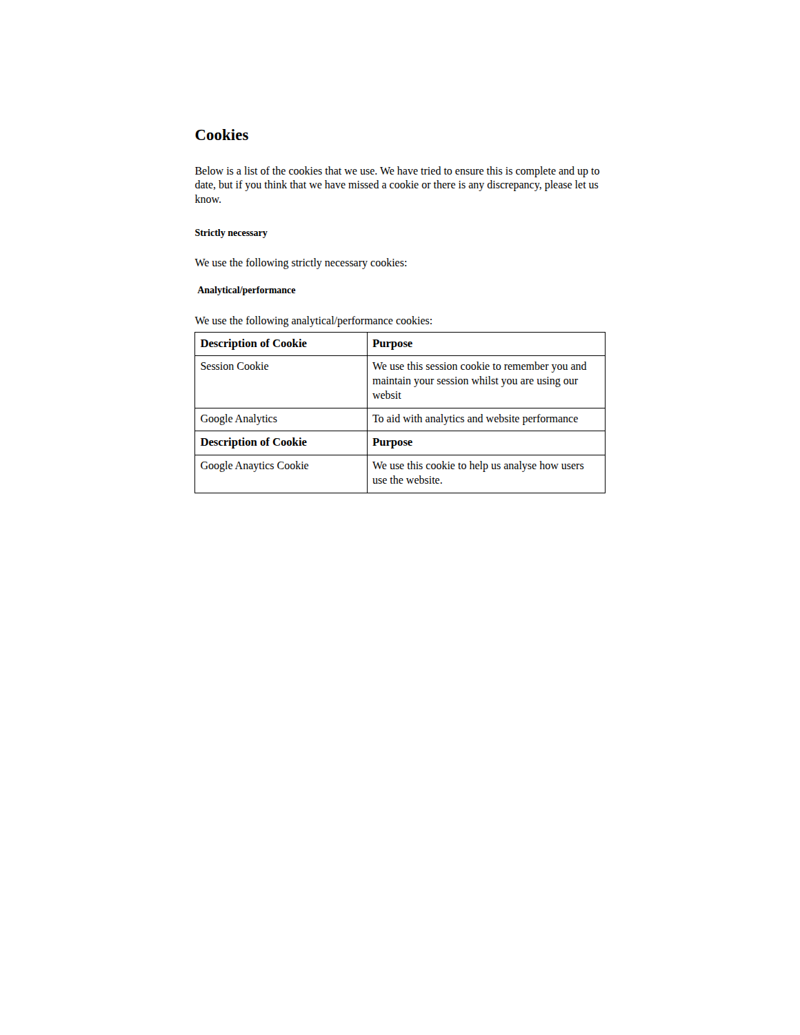Cookies
Below is a list of the cookies that we use. We have tried to ensure this is complete and up to date, but if you think that we have missed a cookie or there is any discrepancy, please let us know.
Strictly necessary
We use the following strictly necessary cookies:
Analytical/performance
We use the following analytical/performance cookies:
| Description of Cookie | Purpose |
| --- | --- |
| Session Cookie | We use this session cookie to remember you and maintain your session whilst you are using our websit |
| Google Analytics | To aid with analytics and website performance |
| Description of Cookie | Purpose |
| Google Anaytics Cookie | We use this cookie to help us analyse how users use the website. |